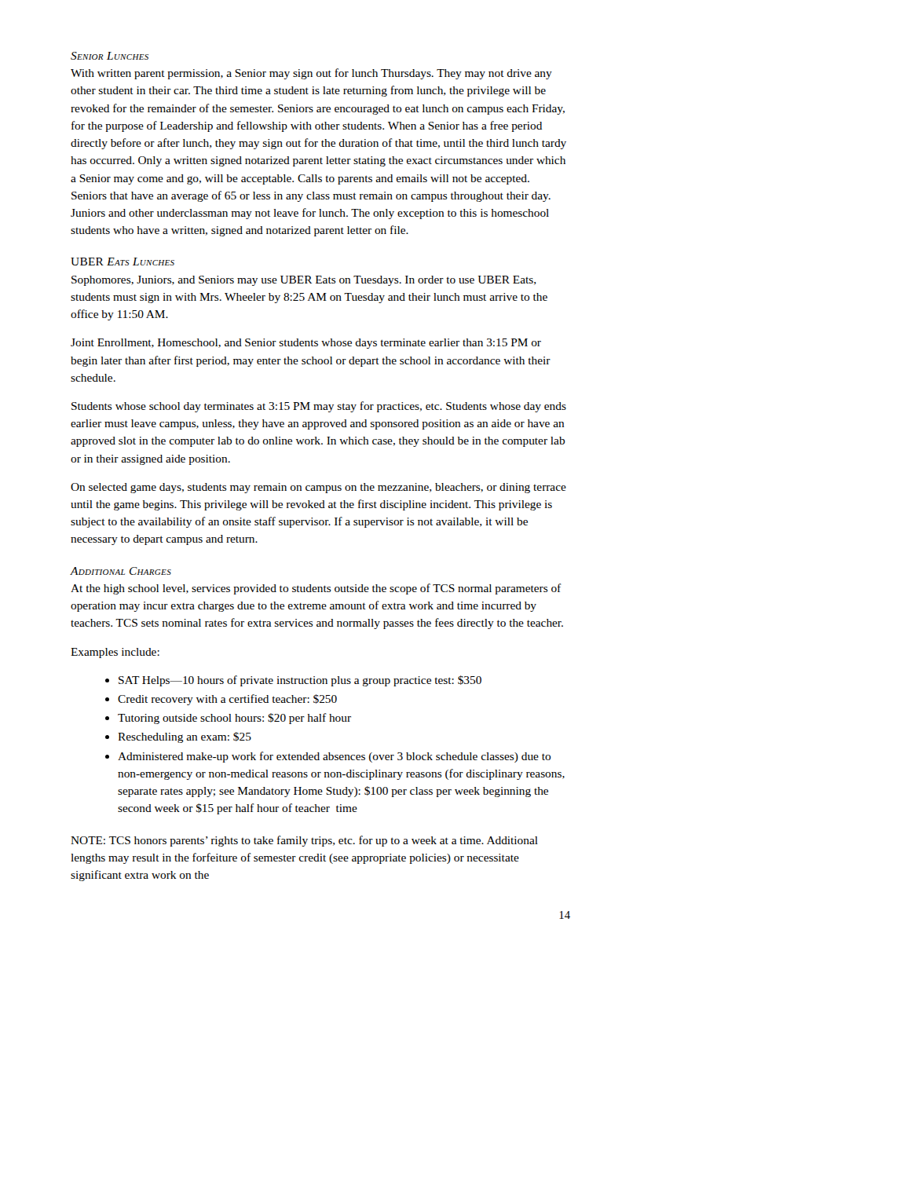Senior Lunches
With written parent permission, a Senior may sign out for lunch Thursdays. They may not drive any other student in their car. The third time a student is late returning from lunch, the privilege will be revoked for the remainder of the semester. Seniors are encouraged to eat lunch on campus each Friday, for the purpose of Leadership and fellowship with other students. When a Senior has a free period directly before or after lunch, they may sign out for the duration of that time, until the third lunch tardy has occurred. Only a written signed notarized parent letter stating the exact circumstances under which a Senior may come and go, will be acceptable. Calls to parents and emails will not be accepted. Seniors that have an average of 65 or less in any class must remain on campus throughout their day. Juniors and other underclassman may not leave for lunch. The only exception to this is homeschool students who have a written, signed and notarized parent letter on file.
UBER Eats Lunches
Sophomores, Juniors, and Seniors may use UBER Eats on Tuesdays. In order to use UBER Eats, students must sign in with Mrs. Wheeler by 8:25 AM on Tuesday and their lunch must arrive to the office by 11:50 AM.
Joint Enrollment, Homeschool, and Senior students whose days terminate earlier than 3:15 PM or begin later than after first period, may enter the school or depart the school in accordance with their schedule.
Students whose school day terminates at 3:15 PM may stay for practices, etc. Students whose day ends earlier must leave campus, unless, they have an approved and sponsored position as an aide or have an approved slot in the computer lab to do online work. In which case, they should be in the computer lab or in their assigned aide position.
On selected game days, students may remain on campus on the mezzanine, bleachers, or dining terrace until the game begins. This privilege will be revoked at the first discipline incident. This privilege is subject to the availability of an onsite staff supervisor. If a supervisor is not available, it will be necessary to depart campus and return.
Additional Charges
At the high school level, services provided to students outside the scope of TCS normal parameters of operation may incur extra charges due to the extreme amount of extra work and time incurred by teachers. TCS sets nominal rates for extra services and normally passes the fees directly to the teacher.
Examples include:
SAT Helps—10 hours of private instruction plus a group practice test: $350
Credit recovery with a certified teacher: $250
Tutoring outside school hours: $20 per half hour
Rescheduling an exam: $25
Administered make-up work for extended absences (over 3 block schedule classes) due to non-emergency or non-medical reasons or non-disciplinary reasons (for disciplinary reasons, separate rates apply; see Mandatory Home Study): $100 per class per week beginning the second week or $15 per half hour of teacher time
NOTE: TCS honors parents’ rights to take family trips, etc. for up to a week at a time. Additional lengths may result in the forfeiture of semester credit (see appropriate policies) or necessitate significant extra work on the
14